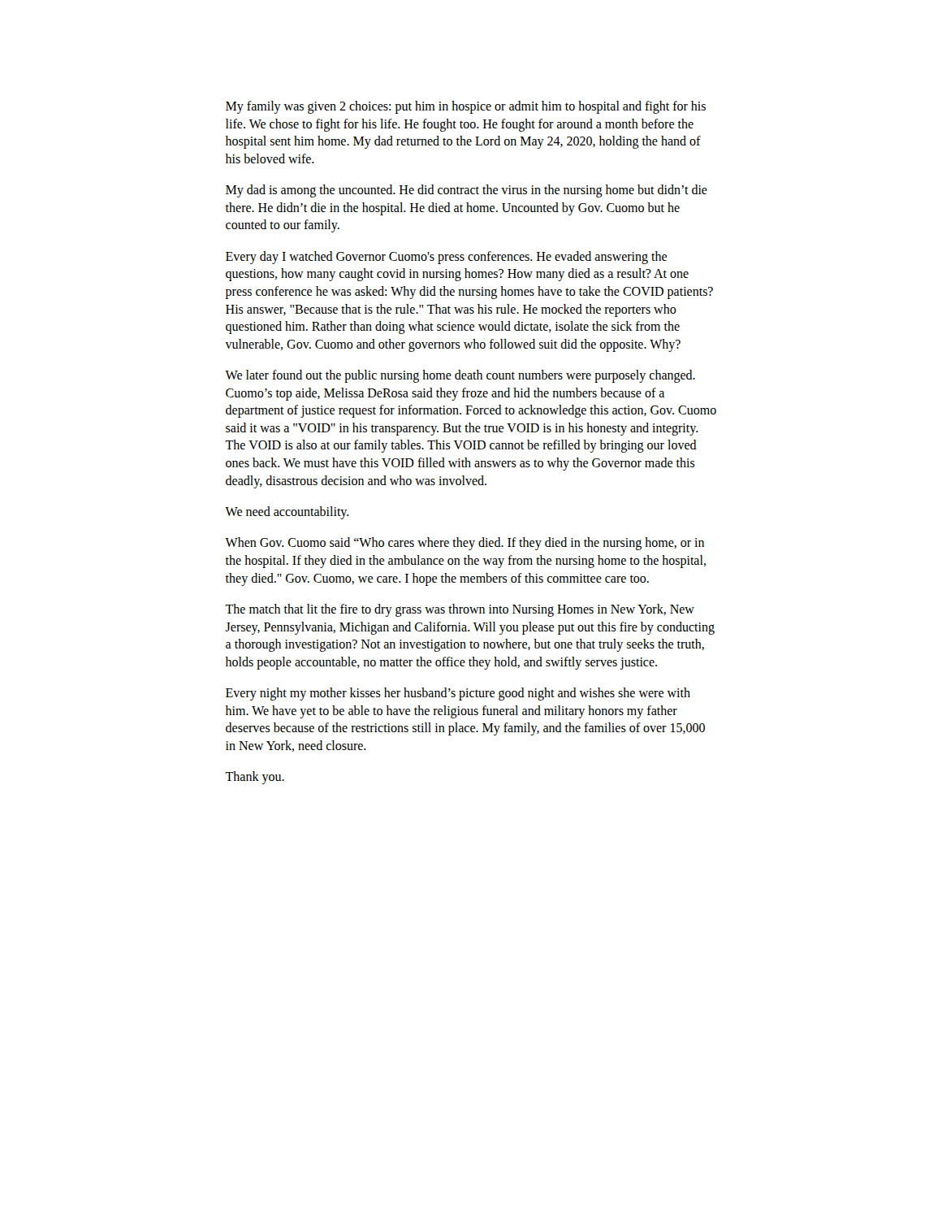My family was given 2 choices: put him in hospice or admit him to hospital and fight for his life. We chose to fight for his life. He fought too. He fought for around a month before the hospital sent him home. My dad returned to the Lord on May 24, 2020, holding the hand of his beloved wife.
My dad is among the uncounted. He did contract the virus in the nursing home but didn’t die there. He didn’t die in the hospital. He died at home. Uncounted by Gov. Cuomo but he counted to our family.
Every day I watched Governor Cuomo's press conferences. He evaded answering the questions, how many caught covid in nursing homes? How many died as a result? At one press conference he was asked: Why did the nursing homes have to take the COVID patients? His answer, "Because that is the rule." That was his rule. He mocked the reporters who questioned him. Rather than doing what science would dictate, isolate the sick from the vulnerable, Gov. Cuomo and other governors who followed suit did the opposite. Why?
We later found out the public nursing home death count numbers were purposely changed. Cuomo’s top aide, Melissa DeRosa said they froze and hid the numbers because of a department of justice request for information. Forced to acknowledge this action, Gov. Cuomo said it was a "VOID" in his transparency. But the true VOID is in his honesty and integrity. The VOID is also at our family tables. This VOID cannot be refilled by bringing our loved ones back. We must have this VOID filled with answers as to why the Governor made this deadly, disastrous decision and who was involved.
We need accountability.
When Gov. Cuomo said “Who cares where they died. If they died in the nursing home, or in the hospital. If they died in the ambulance on the way from the nursing home to the hospital, they died." Gov. Cuomo, we care. I hope the members of this committee care too.
The match that lit the fire to dry grass was thrown into Nursing Homes in New York, New Jersey, Pennsylvania, Michigan and California. Will you please put out this fire by conducting a thorough investigation? Not an investigation to nowhere, but one that truly seeks the truth, holds people accountable, no matter the office they hold, and swiftly serves justice.
Every night my mother kisses her husband’s picture good night and wishes she were with him. We have yet to be able to have the religious funeral and military honors my father deserves because of the restrictions still in place. My family, and the families of over 15,000 in New York, need closure.
Thank you.